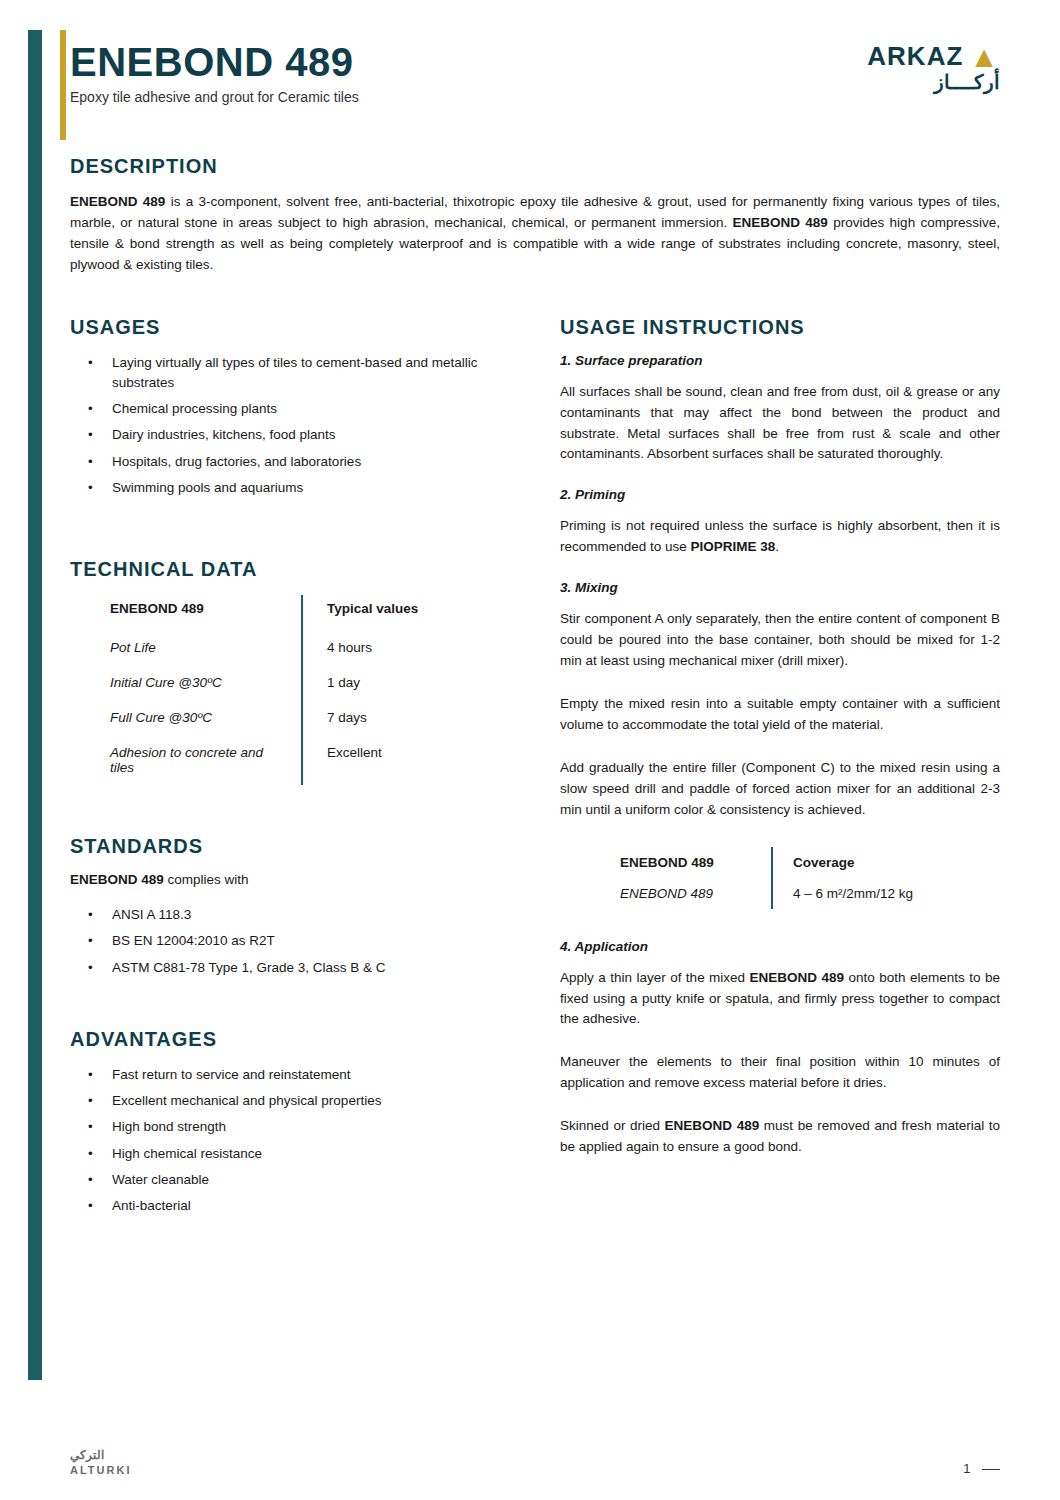ENEBOND 489
Epoxy tile adhesive and grout for Ceramic tiles
ARKAZ▲ أركــــاز
DESCRIPTION
ENEBOND 489 is a 3-component, solvent free, anti-bacterial, thixotropic epoxy tile adhesive & grout, used for permanently fixing various types of tiles, marble, or natural stone in areas subject to high abrasion, mechanical, chemical, or permanent immersion. ENEBOND 489 provides high compressive, tensile & bond strength as well as being completely waterproof and is compatible with a wide range of substrates including concrete, masonry, steel, plywood & existing tiles.
USAGES
Laying virtually all types of tiles to cement-based and metallic substrates
Chemical processing plants
Dairy industries, kitchens, food plants
Hospitals, drug factories, and laboratories
Swimming pools and aquariums
TECHNICAL DATA
| ENEBOND 489 | Typical values |
| --- | --- |
| Pot Life | 4 hours |
| Initial Cure @30ºC | 1 day |
| Full Cure @30ºC | 7 days |
| Adhesion to concrete and tiles | Excellent |
STANDARDS
ENEBOND 489 complies with
ANSI A 118.3
BS EN 12004:2010 as R2T
ASTM C881-78 Type 1, Grade 3, Class B & C
ADVANTAGES
Fast return to service and reinstatement
Excellent mechanical and physical properties
High bond strength
High chemical resistance
Water cleanable
Anti-bacterial
USAGE INSTRUCTIONS
1. Surface preparation
All surfaces shall be sound, clean and free from dust, oil & grease or any contaminants that may affect the bond between the product and substrate. Metal surfaces shall be free from rust & scale and other contaminants. Absorbent surfaces shall be saturated thoroughly.
2. Priming
Priming is not required unless the surface is highly absorbent, then it is recommended to use PIOPRIME 38.
3. Mixing
Stir component A only separately, then the entire content of component B could be poured into the base container, both should be mixed for 1-2 min at least using mechanical mixer (drill mixer).
Empty the mixed resin into a suitable empty container with a sufficient volume to accommodate the total yield of the material.
Add gradually the entire filler (Component C) to the mixed resin using a slow speed drill and paddle of forced action mixer for an additional 2-3 min until a uniform color & consistency is achieved.
| ENEBOND 489 | Coverage |
| ENEBOND 489 | 4 – 6 m²/2mm/12 kg |
4. Application
Apply a thin layer of the mixed ENEBOND 489 onto both elements to be fixed using a putty knife or spatula, and firmly press together to compact the adhesive.
Maneuver the elements to their final position within 10 minutes of application and remove excess material before it dries.
Skinned or dried ENEBOND 489 must be removed and fresh material to be applied again to ensure a good bond.
التركي ALTURKI
1